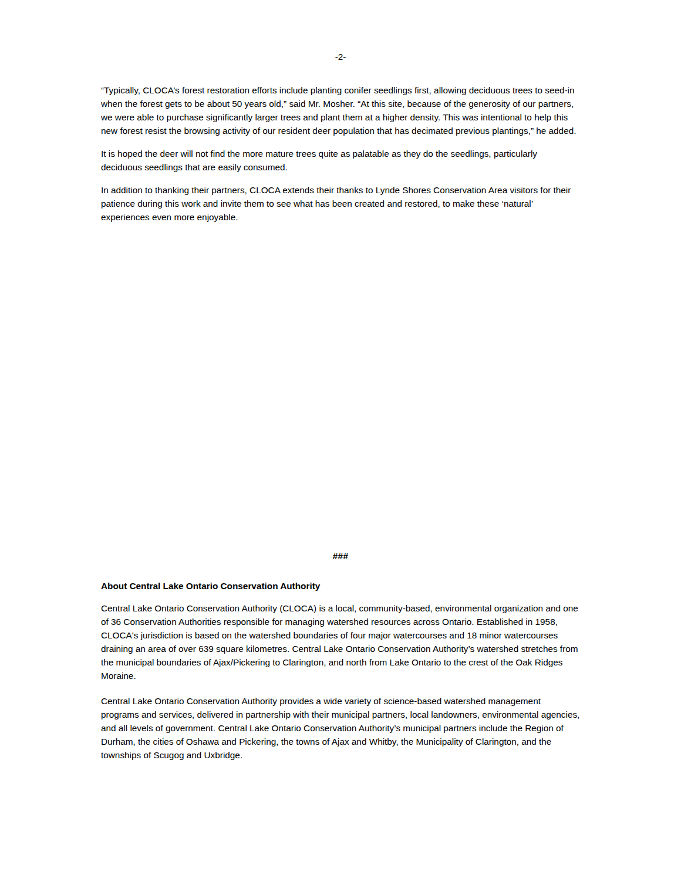-2-
“Typically, CLOCA’s forest restoration efforts include planting conifer seedlings first, allowing deciduous trees to seed-in when the forest gets to be about 50 years old,” said Mr. Mosher. “At this site, because of the generosity of our partners, we were able to purchase significantly larger trees and plant them at a higher density. This was intentional to help this new forest resist the browsing activity of our resident deer population that has decimated previous plantings,” he added.
It is hoped the deer will not find the more mature trees quite as palatable as they do the seedlings, particularly deciduous seedlings that are easily consumed.
In addition to thanking their partners, CLOCA extends their thanks to Lynde Shores Conservation Area visitors for their patience during this work and invite them to see what has been created and restored, to make these ‘natural’ experiences even more enjoyable.
###
About Central Lake Ontario Conservation Authority
Central Lake Ontario Conservation Authority (CLOCA) is a local, community-based, environmental organization and one of 36 Conservation Authorities responsible for managing watershed resources across Ontario. Established in 1958, CLOCA's jurisdiction is based on the watershed boundaries of four major watercourses and 18 minor watercourses draining an area of over 639 square kilometres. Central Lake Ontario Conservation Authority’s watershed stretches from the municipal boundaries of Ajax/Pickering to Clarington, and north from Lake Ontario to the crest of the Oak Ridges Moraine.
Central Lake Ontario Conservation Authority provides a wide variety of science-based watershed management programs and services, delivered in partnership with their municipal partners, local landowners, environmental agencies, and all levels of government. Central Lake Ontario Conservation Authority’s municipal partners include the Region of Durham, the cities of Oshawa and Pickering, the towns of Ajax and Whitby, the Municipality of Clarington, and the townships of Scugog and Uxbridge.